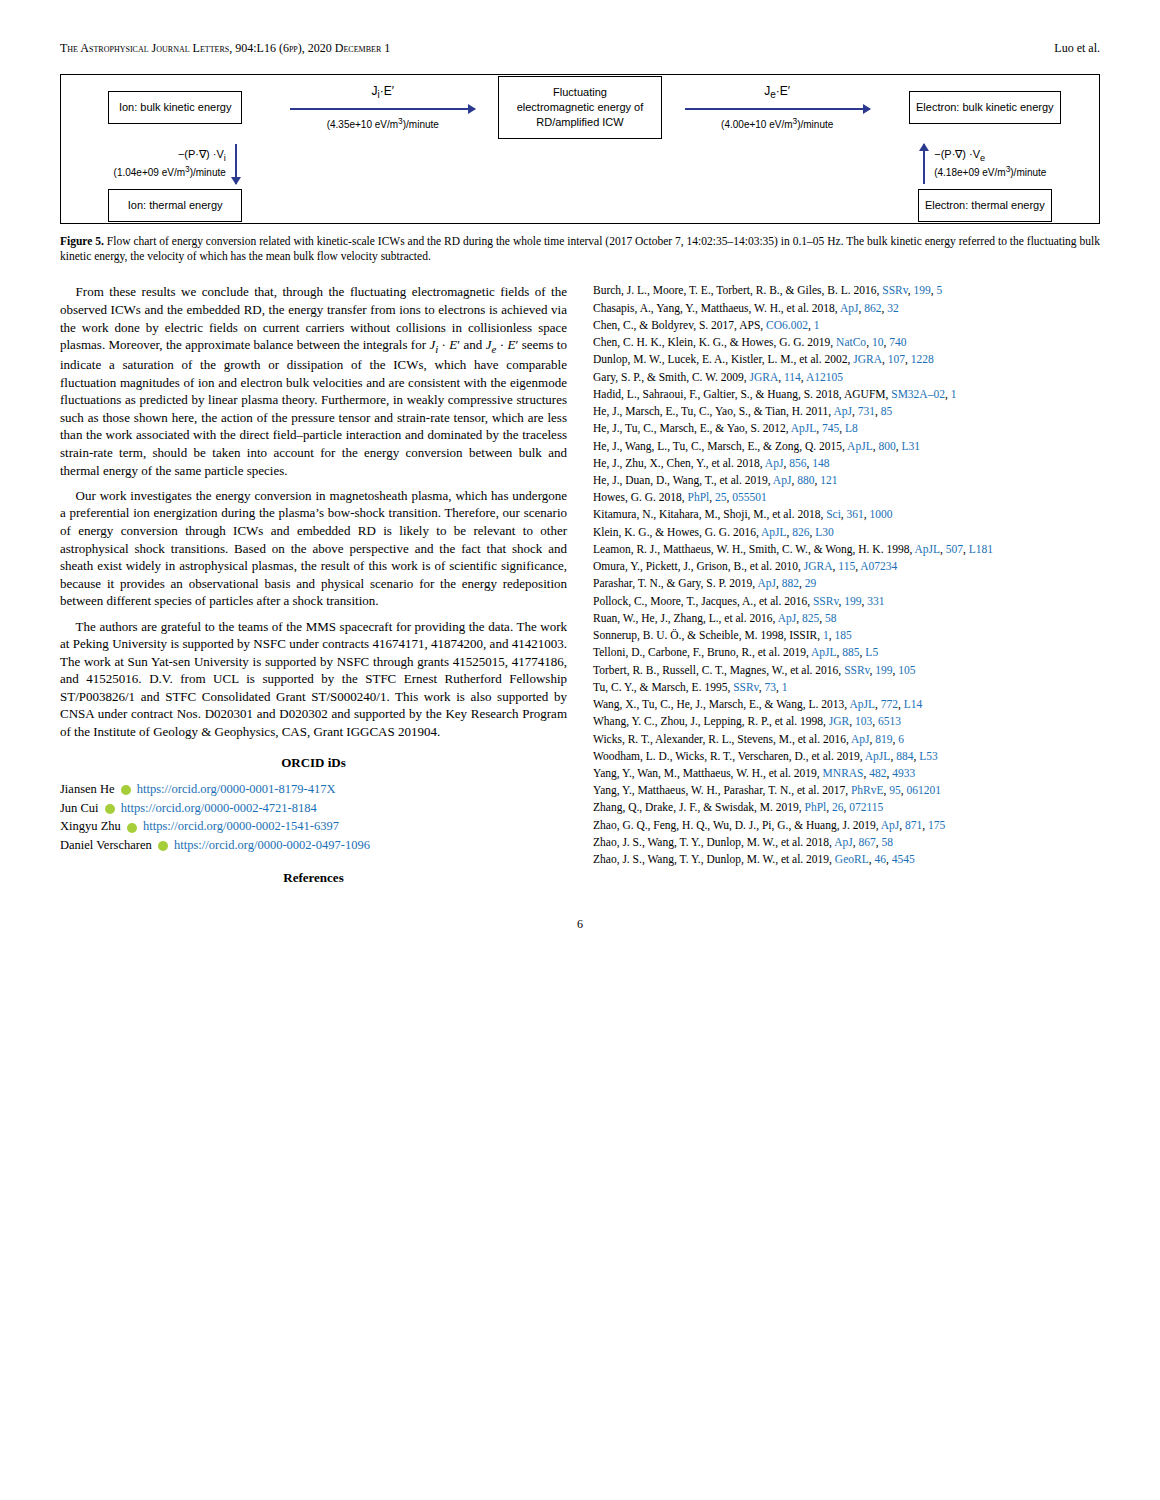The Astrophysical Journal Letters, 904:L16 (6pp), 2020 December 1
Luo et al.
| Ion: bulk kinetic energy | J i ·E′ (4.35e+10 eV/m 3 )/minute | Fluctuating electromagnetic energy of RD/amplified ICW | J e ·E′ (4.00e+10 eV/m 3 )/minute | Electron: bulk kinetic energy |
| / −(P·∇) ·V i (1.04e+09 eV/m 3 )/minute / / | | | | / / −(P·∇) ·V e (4.18e+09 eV/m 3 )/minute / |
| Ion: thermal energy | | | | Electron: thermal energy |
Figure 5. Flow chart of energy conversion related with kinetic-scale ICWs and the RD during the whole time interval (2017 October 7, 14:02:35–14:03:35) in 0.1–05 Hz. The bulk kinetic energy referred to the fluctuating bulk kinetic energy, the velocity of which has the mean bulk flow velocity subtracted.
From these results we conclude that, through the fluctuating electromagnetic fields of the observed ICWs and the embedded RD, the energy transfer from ions to electrons is achieved via the work done by electric fields on current carriers without collisions in collisionless space plasmas. Moreover, the approximate balance between the integrals for Ji · E′ and Je · E′ seems to indicate a saturation of the growth or dissipation of the ICWs, which have comparable fluctuation magnitudes of ion and electron bulk velocities and are consistent with the eigenmode fluctuations as predicted by linear plasma theory. Furthermore, in weakly compressive structures such as those shown here, the action of the pressure tensor and strain-rate tensor, which are less than the work associated with the direct field–particle interaction and dominated by the traceless strain-rate term, should be taken into account for the energy conversion between bulk and thermal energy of the same particle species.
Our work investigates the energy conversion in magnetosheath plasma, which has undergone a preferential ion energization during the plasma’s bow-shock transition. Therefore, our scenario of energy conversion through ICWs and embedded RD is likely to be relevant to other astrophysical shock transitions. Based on the above perspective and the fact that shock and sheath exist widely in astrophysical plasmas, the result of this work is of scientific significance, because it provides an observational basis and physical scenario for the energy redeposition between different species of particles after a shock transition.
The authors are grateful to the teams of the MMS spacecraft for providing the data. The work at Peking University is supported by NSFC under contracts 41674171, 41874200, and 41421003. The work at Sun Yat-sen University is supported by NSFC through grants 41525015, 41774186, and 41525016. D.V. from UCL is supported by the STFC Ernest Rutherford Fellowship ST/P003826/1 and STFC Consolidated Grant ST/S000240/1. This work is also supported by CNSA under contract Nos. D020301 and D020302 and supported by the Key Research Program of the Institute of Geology & Geophysics, CAS, Grant IGGCAS 201904.
ORCID iDs
Jiansen He https://orcid.org/0000-0001-8179-417X
Jun Cui https://orcid.org/0000-0002-4721-8184
Xingyu Zhu https://orcid.org/0000-0002-1541-6397
Daniel Verscharen https://orcid.org/0000-0002-0497-1096
References
Burch, J. L., Moore, T. E., Torbert, R. B., & Giles, B. L. 2016, SSRv, 199, 5
Chasapis, A., Yang, Y., Matthaeus, W. H., et al. 2018, ApJ, 862, 32
Chen, C., & Boldyrev, S. 2017, APS, CO6.002, 1
Chen, C. H. K., Klein, K. G., & Howes, G. G. 2019, NatCo, 10, 740
Dunlop, M. W., Lucek, E. A., Kistler, L. M., et al. 2002, JGRA, 107, 1228
Gary, S. P., & Smith, C. W. 2009, JGRA, 114, A12105
Hadid, L., Sahraoui, F., Galtier, S., & Huang, S. 2018, AGUFM, SM32A–02, 1
He, J., Marsch, E., Tu, C., Yao, S., & Tian, H. 2011, ApJ, 731, 85
He, J., Tu, C., Marsch, E., & Yao, S. 2012, ApJL, 745, L8
He, J., Wang, L., Tu, C., Marsch, E., & Zong, Q. 2015, ApJL, 800, L31
He, J., Zhu, X., Chen, Y., et al. 2018, ApJ, 856, 148
He, J., Duan, D., Wang, T., et al. 2019, ApJ, 880, 121
Howes, G. G. 2018, PhPl, 25, 055501
Kitamura, N., Kitahara, M., Shoji, M., et al. 2018, Sci, 361, 1000
Klein, K. G., & Howes, G. G. 2016, ApJL, 826, L30
Leamon, R. J., Matthaeus, W. H., Smith, C. W., & Wong, H. K. 1998, ApJL, 507, L181
Omura, Y., Pickett, J., Grison, B., et al. 2010, JGRA, 115, A07234
Parashar, T. N., & Gary, S. P. 2019, ApJ, 882, 29
Pollock, C., Moore, T., Jacques, A., et al. 2016, SSRv, 199, 331
Ruan, W., He, J., Zhang, L., et al. 2016, ApJ, 825, 58
Sonnerup, B. U. Ö., & Scheible, M. 1998, ISSIR, 1, 185
Telloni, D., Carbone, F., Bruno, R., et al. 2019, ApJL, 885, L5
Torbert, R. B., Russell, C. T., Magnes, W., et al. 2016, SSRv, 199, 105
Tu, C. Y., & Marsch, E. 1995, SSRv, 73, 1
Wang, X., Tu, C., He, J., Marsch, E., & Wang, L. 2013, ApJL, 772, L14
Whang, Y. C., Zhou, J., Lepping, R. P., et al. 1998, JGR, 103, 6513
Wicks, R. T., Alexander, R. L., Stevens, M., et al. 2016, ApJ, 819, 6
Woodham, L. D., Wicks, R. T., Verscharen, D., et al. 2019, ApJL, 884, L53
Yang, Y., Wan, M., Matthaeus, W. H., et al. 2019, MNRAS, 482, 4933
Yang, Y., Matthaeus, W. H., Parashar, T. N., et al. 2017, PhRvE, 95, 061201
Zhang, Q., Drake, J. F., & Swisdak, M. 2019, PhPl, 26, 072115
Zhao, G. Q., Feng, H. Q., Wu, D. J., Pi, G., & Huang, J. 2019, ApJ, 871, 175
Zhao, J. S., Wang, T. Y., Dunlop, M. W., et al. 2018, ApJ, 867, 58
Zhao, J. S., Wang, T. Y., Dunlop, M. W., et al. 2019, GeoRL, 46, 4545
6